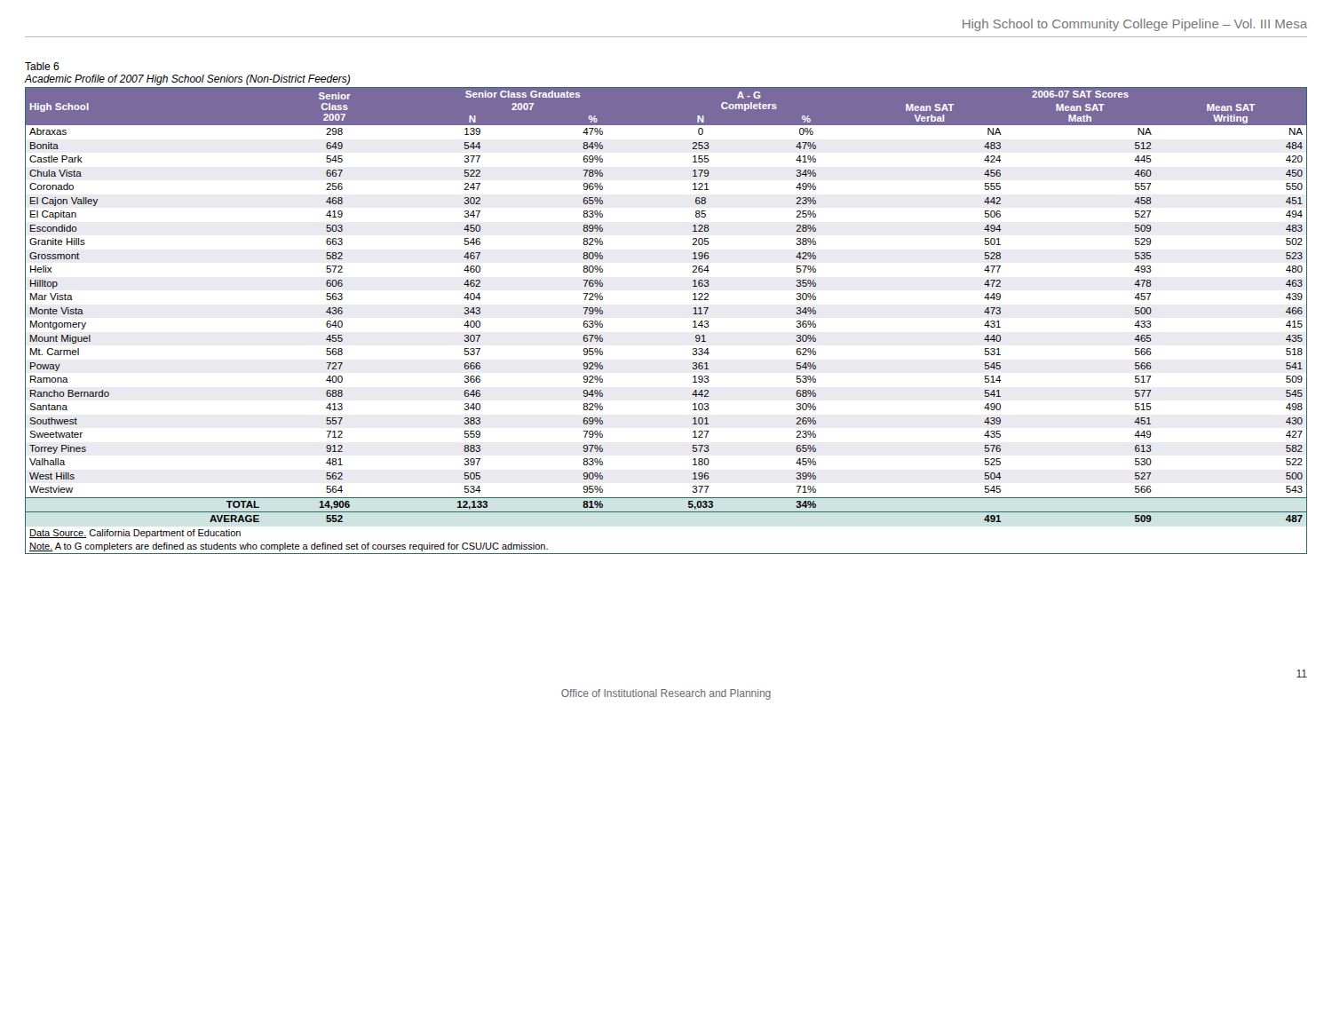High School to Community College Pipeline – Vol. III Mesa
Table 6 Academic Profile of 2007 High School Seniors (Non-District Feeders)
| High School | Senior Class 2007 | Senior Class Graduates | A - G Completers | 2006-07 SAT Scores |
| --- | --- | --- | --- | --- |
| 2007 | Mean SAT Verbal | Mean SAT Math | Mean SAT Writing |
| N | % | N | % |
| Abraxas | 298 | 139 | 47% | 0 | 0% | NA | NA | NA |
| Bonita | 649 | 544 | 84% | 253 | 47% | 483 | 512 | 484 |
| Castle Park | 545 | 377 | 69% | 155 | 41% | 424 | 445 | 420 |
| Chula Vista | 667 | 522 | 78% | 179 | 34% | 456 | 460 | 450 |
| Coronado | 256 | 247 | 96% | 121 | 49% | 555 | 557 | 550 |
| El Cajon Valley | 468 | 302 | 65% | 68 | 23% | 442 | 458 | 451 |
| El Capitan | 419 | 347 | 83% | 85 | 25% | 506 | 527 | 494 |
| Escondido | 503 | 450 | 89% | 128 | 28% | 494 | 509 | 483 |
| Granite Hills | 663 | 546 | 82% | 205 | 38% | 501 | 529 | 502 |
| Grossmont | 582 | 467 | 80% | 196 | 42% | 528 | 535 | 523 |
| Helix | 572 | 460 | 80% | 264 | 57% | 477 | 493 | 480 |
| Hilltop | 606 | 462 | 76% | 163 | 35% | 472 | 478 | 463 |
| Mar Vista | 563 | 404 | 72% | 122 | 30% | 449 | 457 | 439 |
| Monte Vista | 436 | 343 | 79% | 117 | 34% | 473 | 500 | 466 |
| Montgomery | 640 | 400 | 63% | 143 | 36% | 431 | 433 | 415 |
| Mount Miguel | 455 | 307 | 67% | 91 | 30% | 440 | 465 | 435 |
| Mt. Carmel | 568 | 537 | 95% | 334 | 62% | 531 | 566 | 518 |
| Poway | 727 | 666 | 92% | 361 | 54% | 545 | 566 | 541 |
| Ramona | 400 | 366 | 92% | 193 | 53% | 514 | 517 | 509 |
| Rancho Bernardo | 688 | 646 | 94% | 442 | 68% | 541 | 577 | 545 |
| Santana | 413 | 340 | 82% | 103 | 30% | 490 | 515 | 498 |
| Southwest | 557 | 383 | 69% | 101 | 26% | 439 | 451 | 430 |
| Sweetwater | 712 | 559 | 79% | 127 | 23% | 435 | 449 | 427 |
| Torrey Pines | 912 | 883 | 97% | 573 | 65% | 576 | 613 | 582 |
| Valhalla | 481 | 397 | 83% | 180 | 45% | 525 | 530 | 522 |
| West Hills | 562 | 505 | 90% | 196 | 39% | 504 | 527 | 500 |
| Westview | 564 | 534 | 95% | 377 | 71% | 545 | 566 | 543 |
| TOTAL | 14,906 | 12,133 | 81% | 5,033 | 34% | | | |
| AVERAGE | 552 | | | | | 491 | 509 | 487 |
| Data Source. California Department of Education Note. A to G completers are defined as students who complete a defined set of courses required for CSU/UC admission. |
11
Office of Institutional Research and Planning